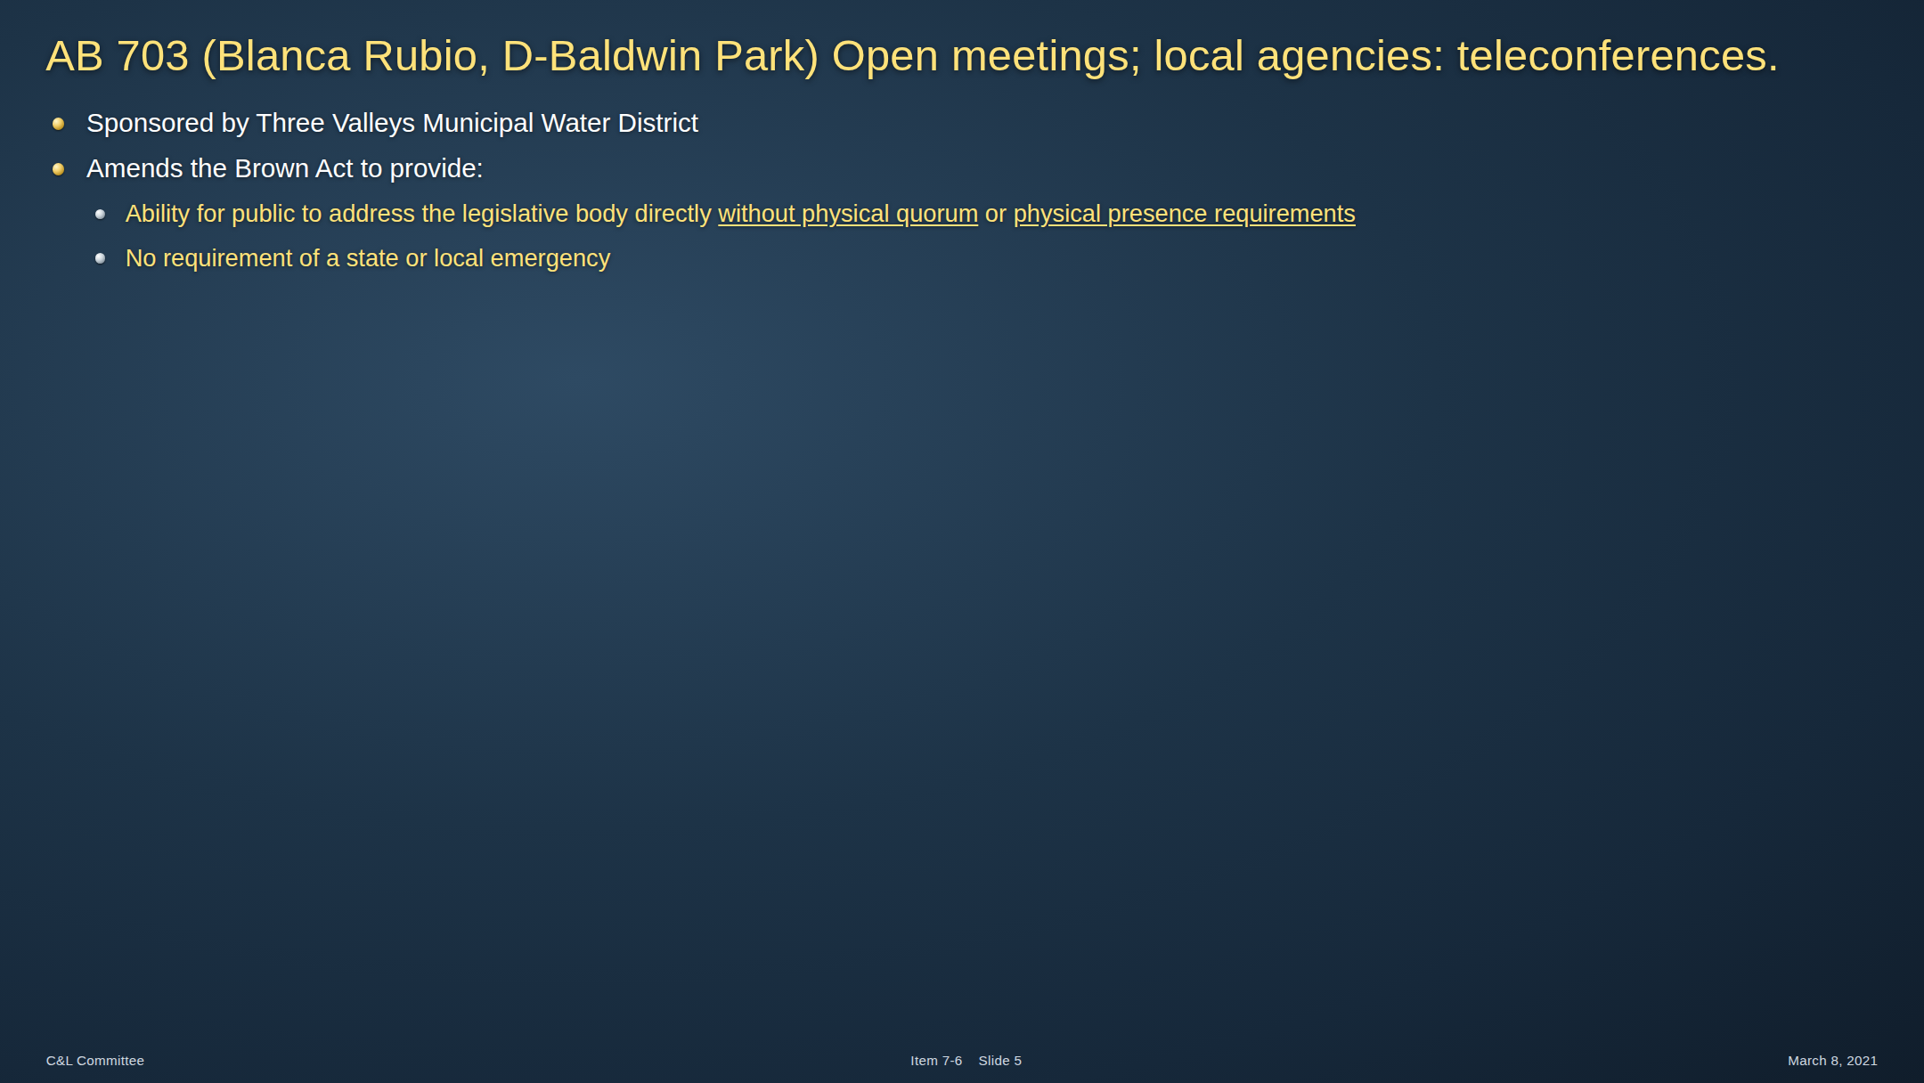AB 703 (Blanca Rubio, D-Baldwin Park) Open meetings; local agencies: teleconferences.
Sponsored by Three Valleys Municipal Water District
Amends the Brown Act to provide:
Ability for public to address the legislative body directly without physical quorum or physical presence requirements
No requirement of a state or local emergency
C&L Committee Item 7-6 Slide 5 March 8, 2021